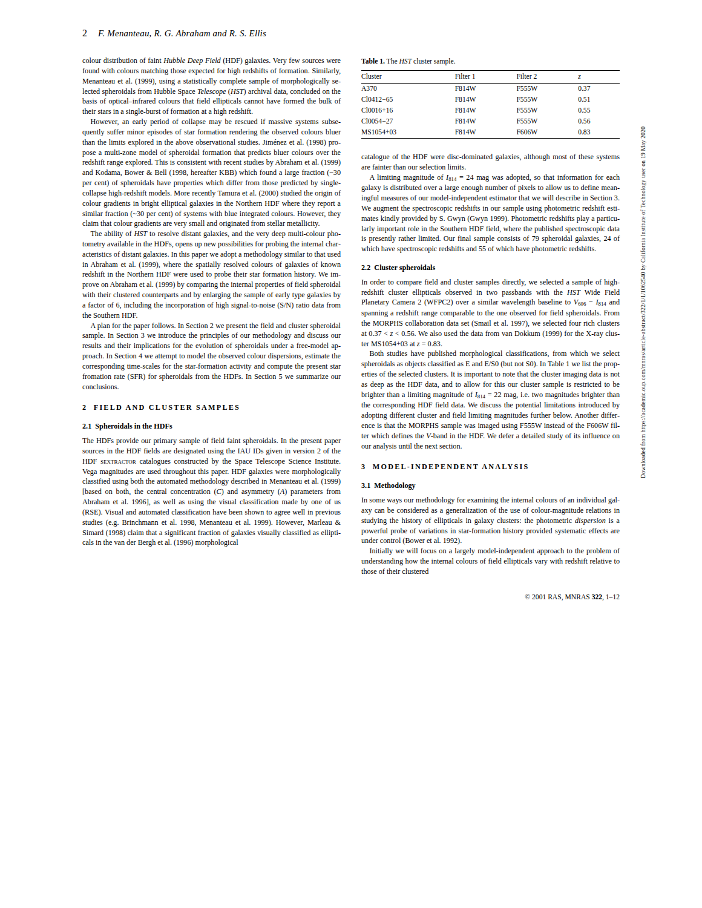Downloaded from https://academic.oup.com/mnras/article-abstract/322/1/1/1062540 by California Institute of Technology user on 19 May 2020
2 F. Menanteau, R. G. Abraham and R. S. Ellis
colour distribution of faint Hubble Deep Field (HDF) galaxies. Very few sources were found with colours matching those expected for high redshifts of formation. Similarly, Menanteau et al. (1999), using a statistically complete sample of morphologically selected spheroidals from Hubble Space Telescope (HST) archival data, concluded on the basis of optical–infrared colours that field ellipticals cannot have formed the bulk of their stars in a single-burst of formation at a high redshift.
However, an early period of collapse may be rescued if massive systems subsequently suffer minor episodes of star formation rendering the observed colours bluer than the limits explored in the above observational studies. Jiménez et al. (1998) propose a multi-zone model of spheroidal formation that predicts bluer colours over the redshift range explored. This is consistent with recent studies by Abraham et al. (1999) and Kodama, Bower & Bell (1998, hereafter KBB) which found a large fraction (~30 per cent) of spheroidals have properties which differ from those predicted by single-collapse high-redshift models. More recently Tamura et al. (2000) studied the origin of colour gradients in bright elliptical galaxies in the Northern HDF where they report a similar fraction (~30 per cent) of systems with blue integrated colours. However, they claim that colour gradients are very small and originated from stellar metallicity.
The ability of HST to resolve distant galaxies, and the very deep multi-colour photometry available in the HDFs, opens up new possibilities for probing the internal characteristics of distant galaxies. In this paper we adopt a methodology similar to that used in Abraham et al. (1999), where the spatially resolved colours of galaxies of known redshift in the Northern HDF were used to probe their star formation history. We improve on Abraham et al. (1999) by comparing the internal properties of field spheroidal with their clustered counterparts and by enlarging the sample of early type galaxies by a factor of 6, including the incorporation of high signal-to-noise (S/N) ratio data from the Southern HDF.
A plan for the paper follows. In Section 2 we present the field and cluster spheroidal sample. In Section 3 we introduce the principles of our methodology and discuss our results and their implications for the evolution of spheroidals under a free-model approach. In Section 4 we attempt to model the observed colour dispersions, estimate the corresponding time-scales for the star-formation activity and compute the present star fromation rate (SFR) for spheroidals from the HDFs. In Section 5 we summarize our conclusions.
2 Field and cluster samples
2.1 Spheroidals in the HDFs
The HDFs provide our primary sample of field faint spheroidals. In the present paper sources in the HDF fields are designated using the IAU IDs given in version 2 of the HDF sextractor catalogues constructed by the Space Telescope Science Institute. Vega magnitudes are used throughout this paper. HDF galaxies were morphologically classified using both the automated methodology described in Menanteau et al. (1999) [based on both, the central concentration (C) and asymmetry (A) parameters from Abraham et al. 1996], as well as using the visual classification made by one of us (RSE). Visual and automated classification have been shown to agree well in previous studies (e.g. Brinchmann et al. 1998, Menanteau et al. 1999). However, Marleau & Simard (1998) claim that a significant fraction of galaxies visually classified as ellipticals in the van der Bergh et al. (1996) morphological
Table 1. The HST cluster sample.
| Cluster | Filter 1 | Filter 2 | z |
| --- | --- | --- | --- |
| A370 | F814W | F555W | 0.37 |
| Cl0412−65 | F814W | F555W | 0.51 |
| Cl0016+16 | F814W | F555W | 0.55 |
| Cl0054−27 | F814W | F555W | 0.56 |
| MS1054+03 | F814W | F606W | 0.83 |
catalogue of the HDF were disc-dominated galaxies, although most of these systems are fainter than our selection limits.
A limiting magnitude of I814 = 24 mag was adopted, so that information for each galaxy is distributed over a large enough number of pixels to allow us to define meaningful measures of our model-independent estimator that we will describe in Section 3. We augment the spectroscopic redshifts in our sample using photometric redshift estimates kindly provided by S. Gwyn (Gwyn 1999). Photometric redshifts play a particularly important role in the Southern HDF field, where the published spectroscopic data is presently rather limited. Our final sample consists of 79 spheroidal galaxies, 24 of which have spectroscopic redshifts and 55 of which have photometric redshifts.
2.2 Cluster spheroidals
In order to compare field and cluster samples directly, we selected a sample of high-redshift cluster ellipticals observed in two passbands with the HST Wide Field Planetary Camera 2 (WFPC2) over a similar wavelength baseline to V606 − I814 and spanning a redshift range comparable to the one observed for field spheroidals. From the MORPHS collaboration data set (Smail et al. 1997), we selected four rich clusters at 0.37 < z < 0.56. We also used the data from van Dokkum (1999) for the X-ray cluster MS1054+03 at z = 0.83.
Both studies have published morphological classifications, from which we select spheroidals as objects classified as E and E/S0 (but not S0). In Table 1 we list the properties of the selected clusters. It is important to note that the cluster imaging data is not as deep as the HDF data, and to allow for this our cluster sample is restricted to be brighter than a limiting magnitude of I814 = 22 mag, i.e. two magnitudes brighter than the corresponding HDF field data. We discuss the potential limitations introduced by adopting different cluster and field limiting magnitudes further below. Another difference is that the MORPHS sample was imaged using F555W instead of the F606W filter which defines the V-band in the HDF. We defer a detailed study of its influence on our analysis until the next section.
3 Model-independent analysis
3.1 Methodology
In some ways our methodology for examining the internal colours of an individual galaxy can be considered as a generalization of the use of colour-magnitude relations in studying the history of ellipticals in galaxy clusters: the photometric dispersion is a powerful probe of variations in star-formation history provided systematic effects are under control (Bower et al. 1992).
Initially we will focus on a largely model-independent approach to the problem of understanding how the internal colours of field ellipticals vary with redshift relative to those of their clustered
© 2001 RAS, MNRAS 322, 1–12